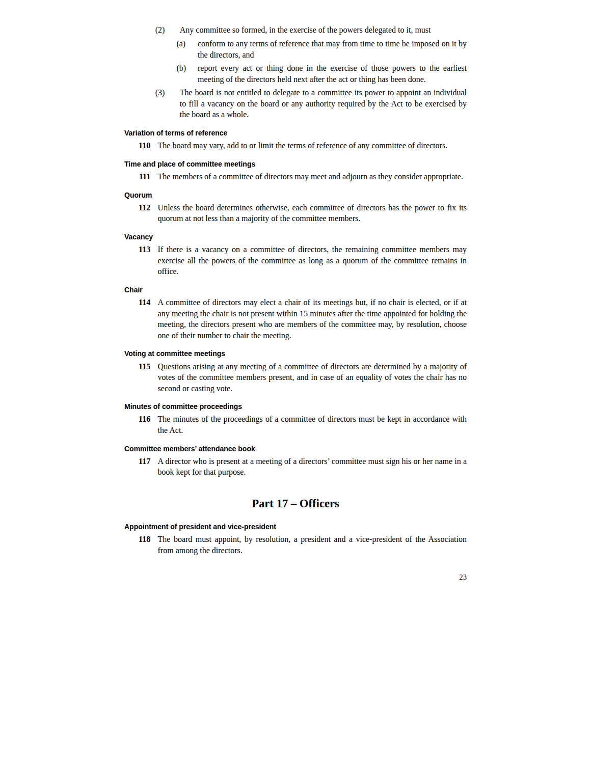(2)
Any committee so formed, in the exercise of the powers delegated to it, must
(a)
conform to any terms of reference that may from time to time be imposed on it by the directors, and
(b)
report every act or thing done in the exercise of those powers to the earliest meeting of the directors held next after the act or thing has been done.
(3)
The board is not entitled to delegate to a committee its power to appoint an individual to fill a vacancy on the board or any authority required by the Act to be exercised by the board as a whole.
Variation of terms of reference
110
The board may vary, add to or limit the terms of reference of any committee of directors.
Time and place of committee meetings
111
The members of a committee of directors may meet and adjourn as they consider appropriate.
Quorum
112
Unless the board determines otherwise, each committee of directors has the power to fix its quorum at not less than a majority of the committee members.
Vacancy
113
If there is a vacancy on a committee of directors, the remaining committee members may exercise all the powers of the committee as long as a quorum of the committee remains in office.
Chair
114
A committee of directors may elect a chair of its meetings but, if no chair is elected, or if at any meeting the chair is not present within 15 minutes after the time appointed for holding the meeting, the directors present who are members of the committee may, by resolution, choose one of their number to chair the meeting.
Voting at committee meetings
115
Questions arising at any meeting of a committee of directors are determined by a majority of votes of the committee members present, and in case of an equality of votes the chair has no second or casting vote.
Minutes of committee proceedings
116
The minutes of the proceedings of a committee of directors must be kept in accordance with the Act.
Committee members’ attendance book
117
A director who is present at a meeting of a directors’ committee must sign his or her name in a book kept for that purpose.
Part 17 – Officers
Appointment of president and vice-president
118
The board must appoint, by resolution, a president and a vice-president of the Association from among the directors.
23